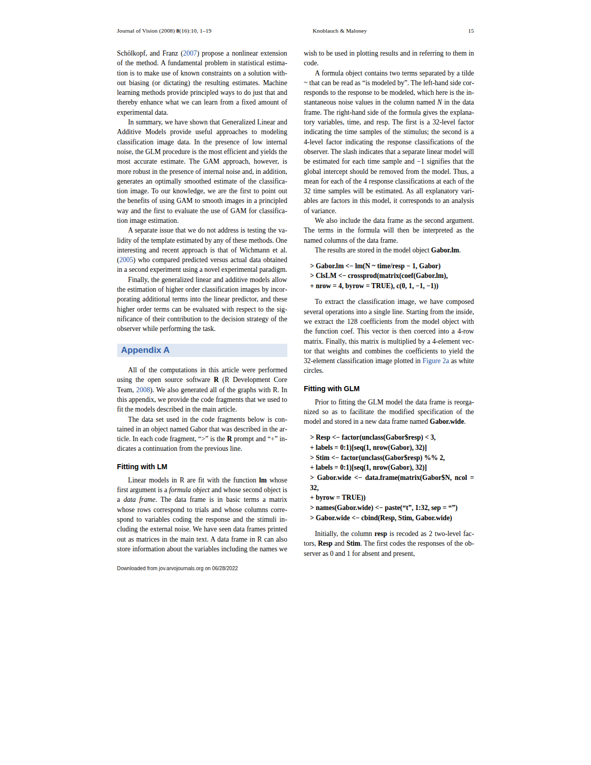Journal of Vision (2008) 8(16):10, 1–19
Knoblauch & Maloney
15
Schölkopf, and Franz (2007) propose a nonlinear extension of the method. A fundamental problem in statistical estimation is to make use of known constraints on a solution without biasing (or dictating) the resulting estimates. Machine learning methods provide principled ways to do just that and thereby enhance what we can learn from a fixed amount of experimental data.
In summary, we have shown that Generalized Linear and Additive Models provide useful approaches to modeling classification image data. In the presence of low internal noise, the GLM procedure is the most efficient and yields the most accurate estimate. The GAM approach, however, is more robust in the presence of internal noise and, in addition, generates an optimally smoothed estimate of the classification image. To our knowledge, we are the first to point out the benefits of using GAM to smooth images in a principled way and the first to evaluate the use of GAM for classification image estimation.
A separate issue that we do not address is testing the validity of the template estimated by any of these methods. One interesting and recent approach is that of Wichmann et al. (2005) who compared predicted versus actual data obtained in a second experiment using a novel experimental paradigm.
Finally, the generalized linear and additive models allow the estimation of higher order classification images by incorporating additional terms into the linear predictor, and these higher order terms can be evaluated with respect to the significance of their contribution to the decision strategy of the observer while performing the task.
Appendix A
All of the computations in this article were performed using the open source software R (R Development Core Team, 2008). We also generated all of the graphs with R. In this appendix, we provide the code fragments that we used to fit the models described in the main article.
The data set used in the code fragments below is contained in an object named Gabor that was described in the article. In each code fragment, “>” is the R prompt and “+” indicates a continuation from the previous line.
Fitting with LM
Linear models in R are fit with the function lm whose first argument is a formula object and whose second object is a data frame. The data frame is in basic terms a matrix whose rows correspond to trials and whose columns correspond to variables coding the response and the stimuli including the external noise. We have seen data frames printed out as matrices in the main text. A data frame in R can also store information about the variables including the names we wish to be used in plotting results and in referring to them in code.
A formula object contains two terms separated by a tilde ~ that can be read as “is modeled by”. The left-hand side corresponds to the response to be modeled, which here is the instantaneous noise values in the column named N in the data frame. The right-hand side of the formula gives the explanatory variables, time, and resp. The first is a 32-level factor indicating the time samples of the stimulus; the second is a 4-level factor indicating the response classifications of the observer. The slash indicates that a separate linear model will be estimated for each time sample and −1 signifies that the global intercept should be removed from the model. Thus, a mean for each of the 4 response classifications at each of the 32 time samples will be estimated. As all explanatory variables are factors in this model, it corresponds to an analysis of variance.
We also include the data frame as the second argument. The terms in the formula will then be interpreted as the named columns of the data frame.
The results are stored in the model object Gabor.lm.
> Gabor.lm <− lm(N ~ time/resp − 1, Gabor)
> ClsLM <− crossprod(matrix(coef(Gabor.lm),
+ nrow = 4, byrow = TRUE), c(0, 1, −1, −1))
To extract the classification image, we have composed several operations into a single line. Starting from the inside, we extract the 128 coefficients from the model object with the function coef. This vector is then coerced into a 4-row matrix. Finally, this matrix is multiplied by a 4-element vector that weights and combines the coefficients to yield the 32-element classification image plotted in Figure 2a as white circles.
Fitting with GLM
Prior to fitting the GLM model the data frame is reorganized so as to facilitate the modified specification of the model and stored in a new data frame named Gabor.wide.
> Resp <− factor(unclass(Gabor$resp) < 3,
+ labels = 0:1)[seq(1, nrow(Gabor), 32)]
> Stim <− factor(unclass(Gabor$resp) %% 2,
+ labels = 0:1)[seq(1, nrow(Gabor), 32)]
> Gabor.wide <− data.frame(matrix(Gabor$N, ncol = 32,
+ byrow = TRUE))
> names(Gabor.wide) <− paste(“t”, 1:32, sep = “”)
> Gabor.wide <− cbind(Resp, Stim, Gabor.wide)
Initially, the column resp is recoded as 2 two-level factors, Resp and Stim. The first codes the responses of the observer as 0 and 1 for absent and present,
Downloaded from jov.arvojournals.org on 06/28/2022